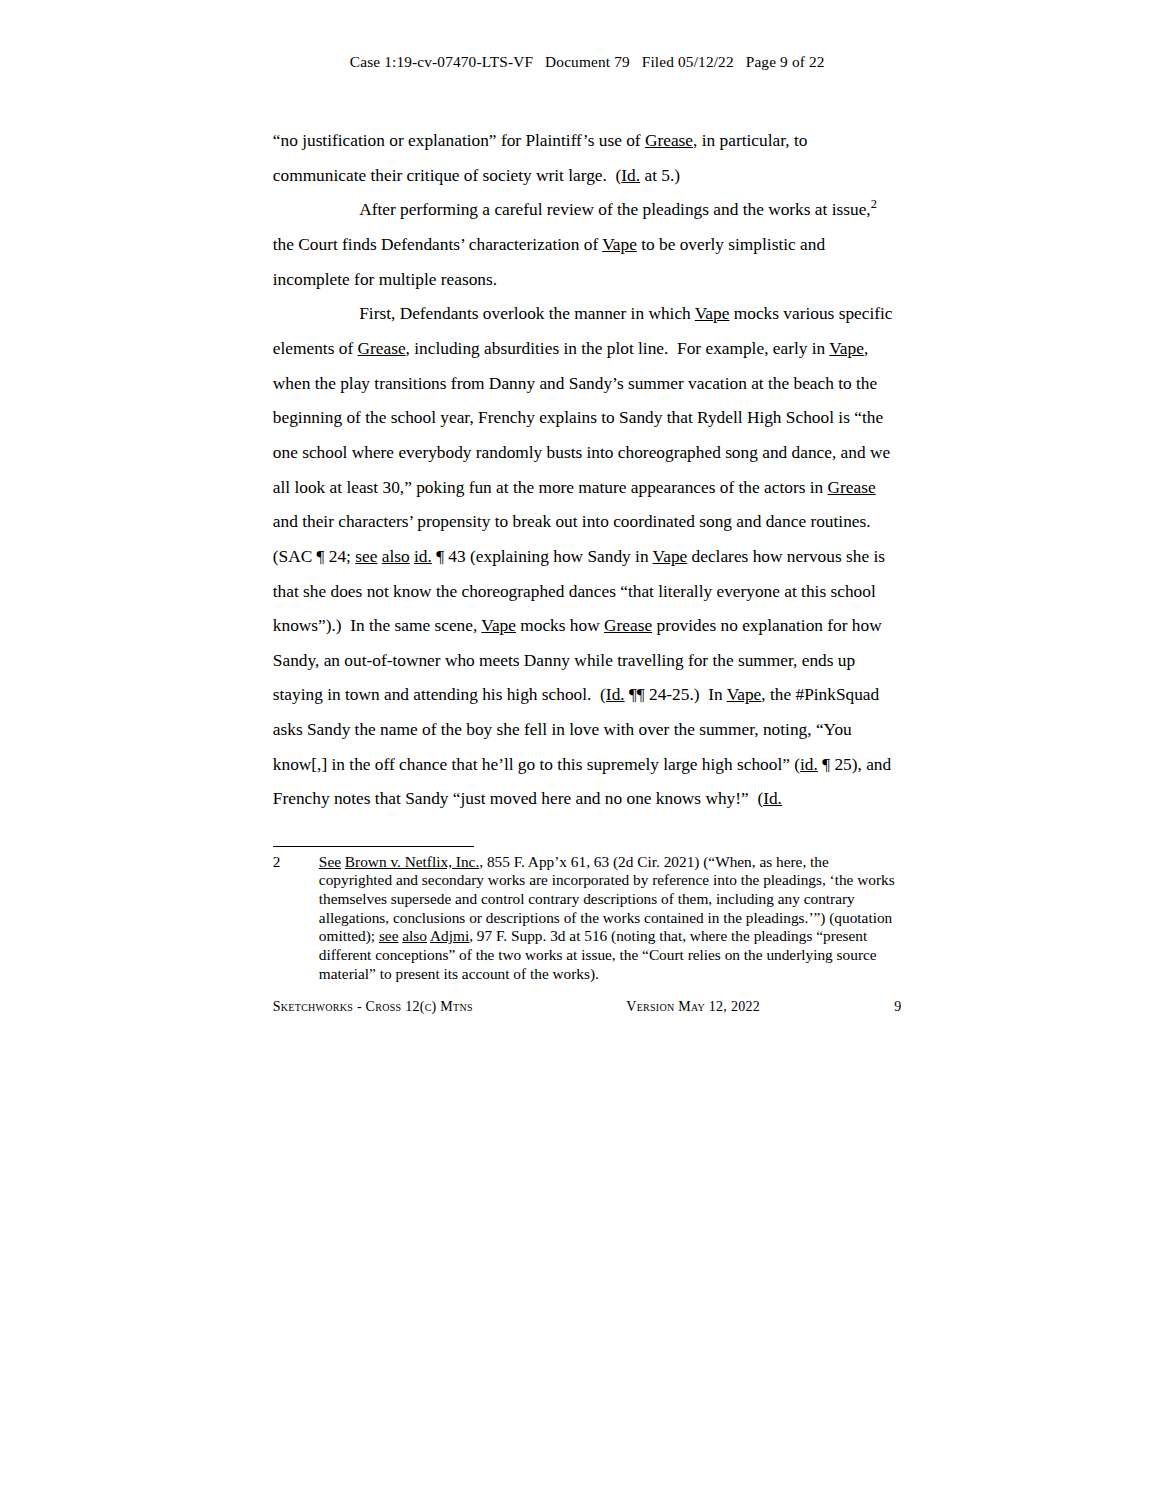Case 1:19-cv-07470-LTS-VF Document 79 Filed 05/12/22 Page 9 of 22
“no justification or explanation” for Plaintiff’s use of Grease, in particular, to communicate their critique of society writ large. (Id. at 5.)
After performing a careful review of the pleadings and the works at issue,2 the Court finds Defendants’ characterization of Vape to be overly simplistic and incomplete for multiple reasons.
First, Defendants overlook the manner in which Vape mocks various specific elements of Grease, including absurdities in the plot line. For example, early in Vape, when the play transitions from Danny and Sandy’s summer vacation at the beach to the beginning of the school year, Frenchy explains to Sandy that Rydell High School is “the one school where everybody randomly busts into choreographed song and dance, and we all look at least 30,” poking fun at the more mature appearances of the actors in Grease and their characters’ propensity to break out into coordinated song and dance routines. (SAC ¶ 24; see also id. ¶ 43 (explaining how Sandy in Vape declares how nervous she is that she does not know the choreographed dances “that literally everyone at this school knows”).) In the same scene, Vape mocks how Grease provides no explanation for how Sandy, an out-of-towner who meets Danny while travelling for the summer, ends up staying in town and attending his high school. (Id. ¶¶ 24-25.) In Vape, the #PinkSquad asks Sandy the name of the boy she fell in love with over the summer, noting, “You know[,] in the off chance that he’ll go to this supremely large high school” (id. ¶ 25), and Frenchy notes that Sandy “just moved here and no one knows why!” (Id.
2
See Brown v. Netflix, Inc., 855 F. App’x 61, 63 (2d Cir. 2021) (“When, as here, the copyrighted and secondary works are incorporated by reference into the pleadings, ‘the works themselves supersede and control contrary descriptions of them, including any contrary allegations, conclusions or descriptions of the works contained in the pleadings.’”) (quotation omitted); see also Adjmi, 97 F. Supp. 3d at 516 (noting that, where the pleadings “present different conceptions” of the two works at issue, the “Court relies on the underlying source material” to present its account of the works).
Sketchworks - Cross 12(c) Mtns
Version May 12, 2022
9